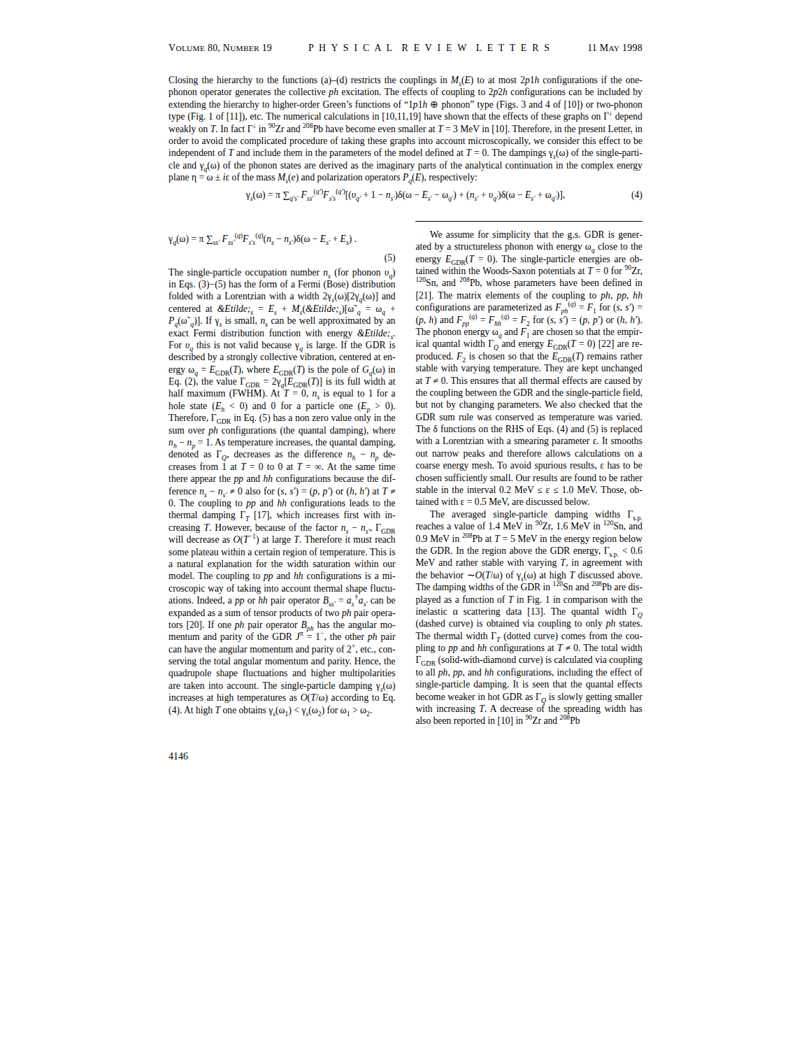VOLUME 80, NUMBER 19
P H Y S I C A L R E V I E W L E T T E R S
11 MAY 1998
Closing the hierarchy to the functions (a)–(d) restricts the couplings in Ms(E) to at most 2p1h configurations if the one-phonon operator generates the collective ph excitation. The effects of coupling to 2p2h configurations can be included by extending the hierarchy to higher-order Green’s functions of “1p1h ⊕ phonon” type (Figs. 3 and 4 of [10]) or two-phonon type (Fig. 1 of [11]), etc. The numerical calculations in [10,11,19] have shown that the effects of these graphs on Γ↓ depend weakly on T. In fact Γ↓ in 90Zr and 208Pb have become even smaller at T = 3 MeV in [10]. Therefore, in the present Letter, in order to avoid the complicated procedure of taking these graphs into account microscopically, we consider this effect to be independent of T and include them in the parameters of the model defined at T = 0. The dampings γs(ω) of the single-particle and γq(ω) of the phonon states are derived as the imaginary parts of the analytical continuation in the complex energy plane η = ω ± iε of the mass Ms(e) and polarization operators Pq(E), respectively:
γs(ω) = π ∑q′s′ Fss′(q′)Fs′s(q′)[(υq′ + 1 − ns′)δ(ω − Es′ − ωq′) + (ns′ + υq′)δ(ω − Es′ + ωq′)], (4)
γq(ω) = π ∑ss′ Fss′(q)Fs′s(q)(ns − ns′)δ(ω − Es′ + Es) .
(5)
The single-particle occupation number ns (for phonon υq) in Eqs. (3)−(5) has the form of a Fermi (Bose) distribution folded with a Lorentzian with a width 2γs(ω)[2γq(ω)] and centered at &Etilde;s = Es + Ms(&Etilde;s)[ω˜q = ωq + Pq(ω˜q)]. If γs is small, ns can be well approximated by an exact Fermi distribution function with energy &Etilde;s. For υq this is not valid because γq is large. If the GDR is described by a strongly collective vibration, centered at energy ωq = EGDR(T), where EGDR(T) is the pole of Gq(ω) in Eq. (2), the value ΓGDR = 2γq[EGDR(T)] is its full width at half maximum (FWHM). At T = 0, ns is equal to 1 for a hole state (Eh < 0) and 0 for a particle one (Ep > 0). Therefore, ΓGDR in Eq. (5) has a non zero value only in the sum over ph configurations (the quantal damping), where nh − np = 1. As temperature increases, the quantal damping, denoted as ΓQ, decreases as the difference nh − np decreases from 1 at T = 0 to 0 at T = ∞. At the same time there appear the pp and hh configurations because the difference ns − ns′ ≠ 0 also for (s, s′) = (p, p′) or (h, h′) at T ≠ 0. The coupling to pp and hh configurations leads to the thermal damping ΓT [17], which increases first with increasing T. However, because of the factor ns − ns′, ΓGDR will decrease as O(T−1) at large T. Therefore it must reach some plateau within a certain region of temperature. This is a natural explanation for the width saturation within our model. The coupling to pp and hh configurations is a microscopic way of taking into account thermal shape fluctuations. Indeed, a pp or hh pair operator Bss′ = as†as′ can be expanded as a sum of tensor products of two ph pair operators [20]. If one ph pair operator Bph has the angular momentum and parity of the GDR Jπ = 1−, the other ph pair can have the angular momentum and parity of 2+, etc., conserving the total angular momentum and parity. Hence, the quadrupole shape fluctuations and higher multipolarities are taken into account. The single-particle damping γs(ω) increases at high temperatures as O(T/ω) according to Eq. (4). At high T one obtains γs(ω1) < γs(ω2) for ω1 > ω2.
We assume for simplicity that the g.s. GDR is generated by a structureless phonon with energy ωq close to the energy EGDR(T = 0). The single-particle energies are obtained within the Woods-Saxon potentials at T = 0 for 90Zr, 120Sn, and 208Pb, whose parameters have been defined in [21]. The matrix elements of the coupling to ph, pp, hh configurations are parameterized as Fph(q) = F1 for (s, s′) = (p, h) and Fpp(q) = Fhh(q) = F2 for (s, s′) = (p, p′) or (h, h′). The phonon energy ωq and F1 are chosen so that the empirical quantal width ΓQ and energy EGDR(T = 0) [22] are reproduced. F2 is chosen so that the EGDR(T) remains rather stable with varying temperature. They are kept unchanged at T ≠ 0. This ensures that all thermal effects are caused by the coupling between the GDR and the single-particle field, but not by changing parameters. We also checked that the GDR sum rule was conserved as temperature was varied. The δ functions on the RHS of Eqs. (4) and (5) is replaced with a Lorentzian with a smearing parameter ε. It smooths out narrow peaks and therefore allows calculations on a coarse energy mesh. To avoid spurious results, ε has to be chosen sufficiently small. Our results are found to be rather stable in the interval 0.2 MeV ≤ ε ≤ 1.0 MeV. Those, obtained with ε = 0.5 MeV, are discussed below.
The averaged single-particle damping widths Γs.p. reaches a value of 1.4 MeV in 90Zr, 1.6 MeV in 120Sn, and 0.9 MeV in 208Pb at T = 5 MeV in the energy region below the GDR. In the region above the GDR energy, Γs.p. < 0.6 MeV and rather stable with varying T, in agreement with the behavior ∼O(T/ω) of γs(ω) at high T discussed above. The damping widths of the GDR in 120Sn and 208Pb are displayed as a function of T in Fig. 1 in comparison with the inelastic α scattering data [13]. The quantal width ΓQ (dashed curve) is obtained via coupling to only ph states. The thermal width ΓT (dotted curve) comes from the coupling to pp and hh configurations at T ≠ 0. The total width ΓGDR (solid-with-diamond curve) is calculated via coupling to all ph, pp, and hh configurations, including the effect of single-particle damping. It is seen that the quantal effects become weaker in hot GDR as ΓQ is slowly getting smaller with increasing T. A decrease of the spreading width has also been reported in [10] in 90Zr and 208Pb
4146